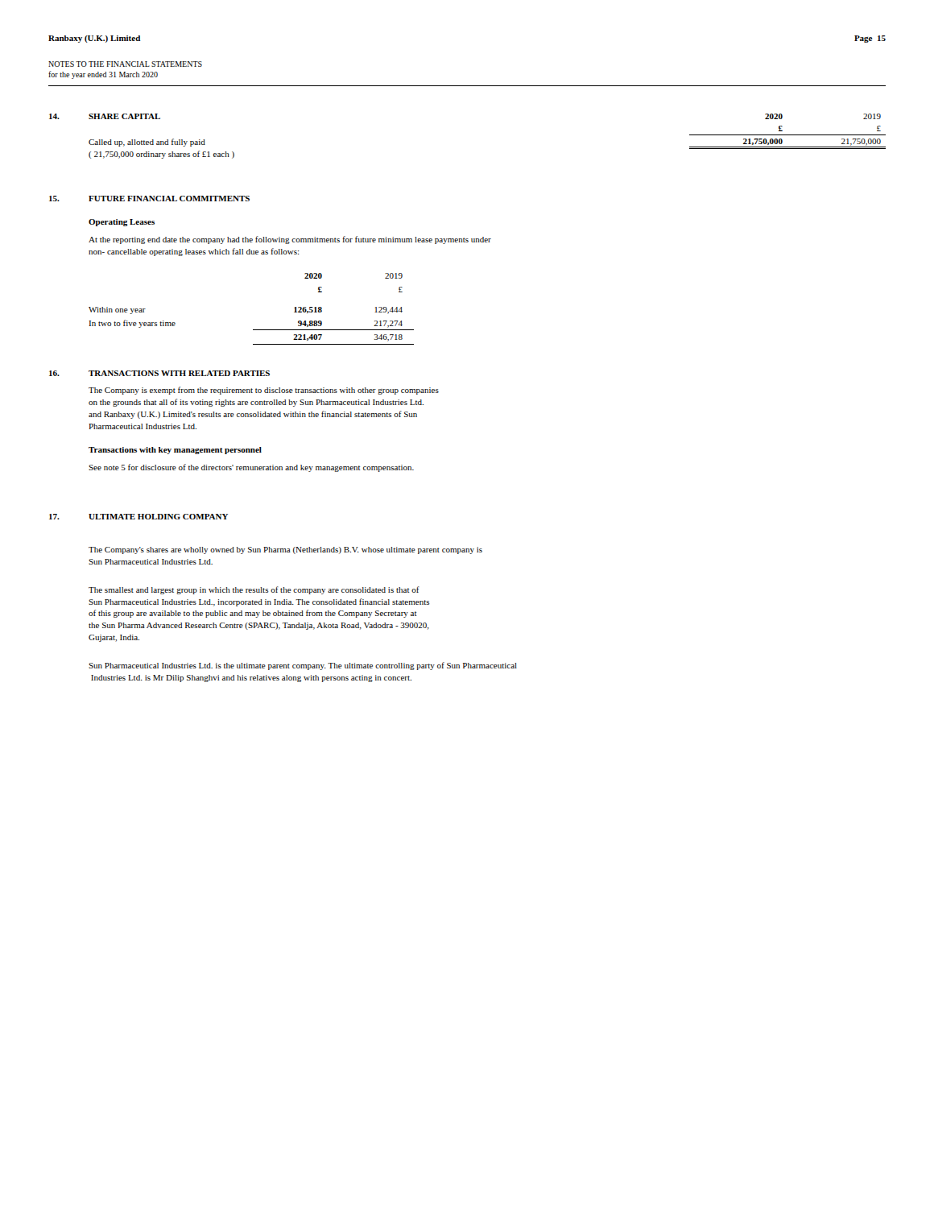Ranbaxy (U.K.) Limited Page 15
NOTES TO THE FINANCIAL STATEMENTS
for the year ended 31 March 2020
14.
| SHARE CAPITAL | 2020 | 2019 |
| | £ | £ |
| Called up, allotted and fully paid | 21,750,000 | 21,750,000 |
| ( 21,750,000 ordinary shares of £1 each ) | | |
15.
FUTURE FINANCIAL COMMITMENTS
Operating Leases
At the reporting end date the company had the following commitments for future minimum lease payments under
non- cancellable operating leases which fall due as follows:
| | 2020 | 2019 |
| | £ | £ |
| Within one year | 126,518 | 129,444 |
| In two to five years time | 94,889 | 217,274 |
| | 221,407 | 346,718 |
16.
TRANSACTIONS WITH RELATED PARTIES
The Company is exempt from the requirement to disclose transactions with other group companies
on the grounds that all of its voting rights are controlled by Sun Pharmaceutical Industries Ltd.
and Ranbaxy (U.K.) Limited's results are consolidated within the financial statements of Sun
Pharmaceutical Industries Ltd.
Transactions with key management personnel
See note 5 for disclosure of the directors' remuneration and key management compensation.
17.
ULTIMATE HOLDING COMPANY
The Company's shares are wholly owned by Sun Pharma (Netherlands) B.V. whose ultimate parent company is
Sun Pharmaceutical Industries Ltd.
The smallest and largest group in which the results of the company are consolidated is that of
Sun Pharmaceutical Industries Ltd., incorporated in India. The consolidated financial statements
of this group are available to the public and may be obtained from the Company Secretary at
the Sun Pharma Advanced Research Centre (SPARC), Tandalja, Akota Road, Vadodra - 390020,
Gujarat, India.
Sun Pharmaceutical Industries Ltd. is the ultimate parent company. The ultimate controlling party of Sun Pharmaceutical
Industries Ltd. is Mr Dilip Shanghvi and his relatives along with persons acting in concert.